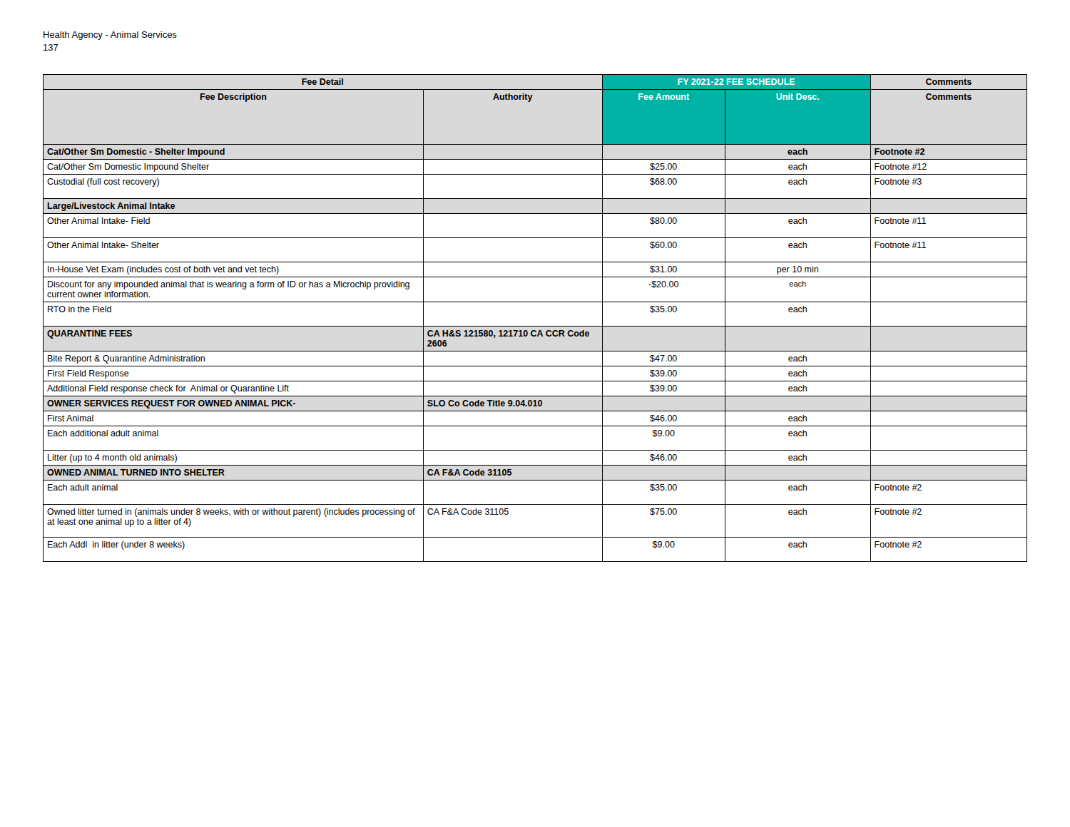Health Agency - Animal Services
137
| Fee Detail | FY 2021-22 FEE SCHEDULE | Comments |
| --- | --- | --- |
| Fee Description | Authority | Fee Amount | Unit Desc. | Comments |
| Cat/Other Sm Domestic - Shelter Impound | | | each | Footnote #2 |
| Cat/Other Sm Domestic Impound Shelter | | $25.00 | each | Footnote #12 |
| Custodial (full cost recovery) | | $68.00 | each | Footnote #3 |
| Large/Livestock Animal Intake | | | | |
| Other Animal Intake- Field | | $80.00 | each | Footnote #11 |
| Other Animal Intake- Shelter | | $60.00 | each | Footnote #11 |
| In-House Vet Exam (includes cost of both vet and vet tech) | | $31.00 | per 10 min | |
| Discount for any impounded animal that is wearing a form of ID or has a Microchip providing current owner information. | | -$20.00 | each | |
| RTO in the Field | | $35.00 | each | |
| QUARANTINE FEES | CA H&S 121580, 121710 CA CCR Code 2606 | | | |
| Bite Report & Quarantine Administration | | $47.00 | each | |
| First Field Response | | $39.00 | each | |
| Additional Field response check for Animal or Quarantine Lift | | $39.00 | each | |
| OWNER SERVICES REQUEST FOR OWNED ANIMAL PICK- | SLO Co Code Title 9.04.010 | | | |
| First Animal | | $46.00 | each | |
| Each additional adult animal | | $9.00 | each | |
| Litter (up to 4 month old animals) | | $46.00 | each | |
| OWNED ANIMAL TURNED INTO SHELTER | CA F&A Code 31105 | | | |
| Each adult animal | | $35.00 | each | Footnote #2 |
| Owned litter turned in (animals under 8 weeks, with or without parent) (includes processing of at least one animal up to a litter of 4) | CA F&A Code 31105 | $75.00 | each | Footnote #2 |
| Each Addl in litter (under 8 weeks) | | $9.00 | each | Footnote #2 |